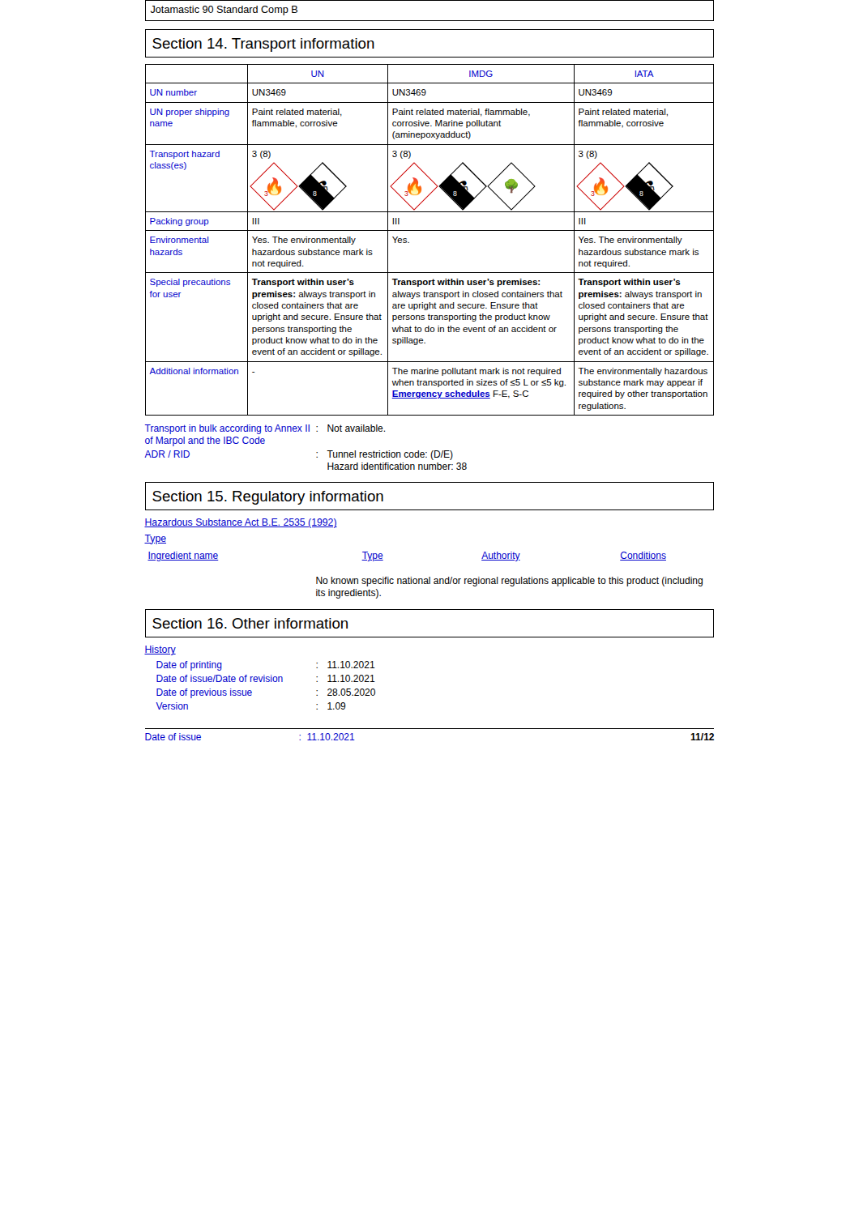Jotamastic 90 Standard Comp B
Section 14. Transport information
| | UN | IMDG | IATA |
| --- | --- | --- | --- |
| UN number | UN3469 | UN3469 | UN3469 |
| UN proper shipping name | Paint related material, flammable, corrosive | Paint related material, flammable, corrosive. Marine pollutant (aminepoxyadduct) | Paint related material, flammable, corrosive |
| Transport hazard class(es) | 3 (8) 🔥 3 ⚗ 8 | 3 (8) 🔥 3 ⚗ 8 🌳 | 3 (8) 🔥 3 ⚗ 8 |
| Packing group | III | III | III |
| Environmental hazards | Yes. The environmentally hazardous substance mark is not required. | Yes. | Yes. The environmentally hazardous substance mark is not required. |
| Special precautions for user | Transport within user’s premises: always transport in closed containers that are upright and secure. Ensure that persons transporting the product know what to do in the event of an accident or spillage. | Transport within user’s premises: always transport in closed containers that are upright and secure. Ensure that persons transporting the product know what to do in the event of an accident or spillage. | Transport within user’s premises: always transport in closed containers that are upright and secure. Ensure that persons transporting the product know what to do in the event of an accident or spillage. |
| Additional information | - | The marine pollutant mark is not required when transported in sizes of ≤5 L or ≤5 kg. Emergency schedules F-E, S-C | The environmentally hazardous substance mark may appear if required by other transportation regulations. |
| Transport in bulk according to Annex II of Marpol and the IBC Code | : | Not available. |
| ADR / RID | : | Tunnel restriction code: (D/E) Hazard identification number: 38 |
Section 15. Regulatory information
Hazardous Substance Act B.E. 2535 (1992)
Type
| Ingredient name | Type | Authority | Conditions |
| No known specific national and/or regional regulations applicable to this product (including its ingredients). |
Section 16. Other information
History
| Date of printing | : | 11.10.2021 |
| Date of issue/Date of revision | : | 11.10.2021 |
| Date of previous issue | : | 28.05.2020 |
| Version | : | 1.09 |
Date of issue : 11.10.2021
11/12